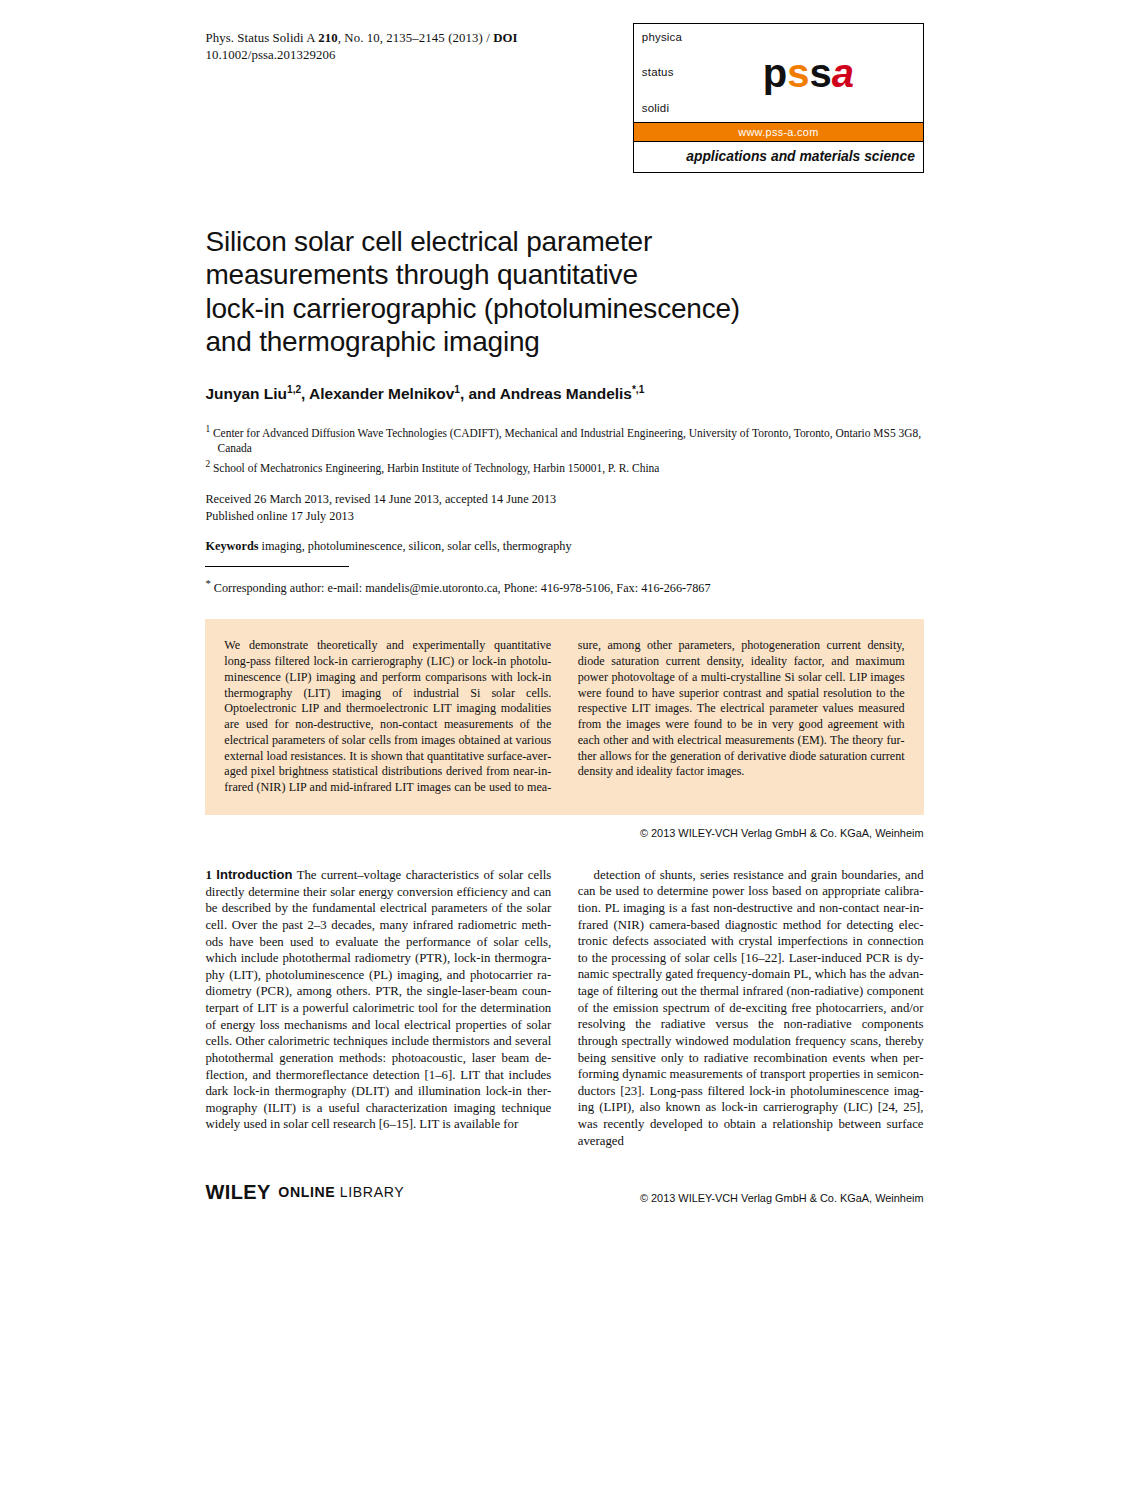Phys. Status Solidi A 210, No. 10, 2135–2145 (2013) / DOI 10.1002/pssa.201329206
physica status solidi
pssa
www.pss-a.com
applications and materials science
Silicon solar cell electrical parameter
measurements through quantitative
lock-in carrierographic (photoluminescence)
and thermographic imaging
Junyan Liu1,2, Alexander Melnikov1, and Andreas Mandelis*,1
1 Center for Advanced Diffusion Wave Technologies (CADIFT), Mechanical and Industrial Engineering, University of Toronto, Toronto, Ontario MS5 3G8, Canada
2 School of Mechatronics Engineering, Harbin Institute of Technology, Harbin 150001, P. R. China
Received 26 March 2013, revised 14 June 2013, accepted 14 June 2013
Published online 17 July 2013
Keywords imaging, photoluminescence, silicon, solar cells, thermography
* Corresponding author: e-mail: mandelis@mie.utoronto.ca, Phone: 416-978-5106, Fax: 416-266-7867
We demonstrate theoretically and experimentally quantitative long-pass filtered lock-in carrierography (LIC) or lock-in photoluminescence (LIP) imaging and perform comparisons with lock-in thermography (LIT) imaging of industrial Si solar cells. Optoelectronic LIP and thermoelectronic LIT imaging modalities are used for non-destructive, non-contact measurements of the electrical parameters of solar cells from images obtained at various external load resistances. It is shown that quantitative surface-averaged pixel brightness statistical distributions derived from near-infrared (NIR) LIP and mid-infrared LIT images can be used to measure, among other parameters, photogeneration current density, diode saturation current density, ideality factor, and maximum power photovoltage of a multi-crystalline Si solar cell. LIP images were found to have superior contrast and spatial resolution to the respective LIT images. The electrical parameter values measured from the images were found to be in very good agreement with each other and with electrical measurements (EM). The theory further allows for the generation of derivative diode saturation current density and ideality factor images.
© 2013 WILEY-VCH Verlag GmbH & Co. KGaA, Weinheim
1 Introduction The current–voltage characteristics of solar cells directly determine their solar energy conversion efficiency and can be described by the fundamental electrical parameters of the solar cell. Over the past 2–3 decades, many infrared radiometric methods have been used to evaluate the performance of solar cells, which include photothermal radiometry (PTR), lock-in thermography (LIT), photoluminescence (PL) imaging, and photocarrier radiometry (PCR), among others. PTR, the single-laser-beam counterpart of LIT is a powerful calorimetric tool for the determination of energy loss mechanisms and local electrical properties of solar cells. Other calorimetric techniques include thermistors and several photothermal generation methods: photoacoustic, laser beam deflection, and thermoreflectance detection [1–6]. LIT that includes dark lock-in thermography (DLIT) and illumination lock-in thermography (ILIT) is a useful characterization imaging technique widely used in solar cell research [6–15]. LIT is available for
detection of shunts, series resistance and grain boundaries, and can be used to determine power loss based on appropriate calibration. PL imaging is a fast non-destructive and non-contact near-infrared (NIR) camera-based diagnostic method for detecting electronic defects associated with crystal imperfections in connection to the processing of solar cells [16–22]. Laser-induced PCR is dynamic spectrally gated frequency-domain PL, which has the advantage of filtering out the thermal infrared (non-radiative) component of the emission spectrum of de-exciting free photocarriers, and/or resolving the radiative versus the non-radiative components through spectrally windowed modulation frequency scans, thereby being sensitive only to radiative recombination events when performing dynamic measurements of transport properties in semiconductors [23]. Long-pass filtered lock-in photoluminescence imaging (LIPI), also known as lock-in carrierography (LIC) [24, 25], was recently developed to obtain a relationship between surface averaged
WILEY
ONLINE LIBRARY
© 2013 WILEY-VCH Verlag GmbH & Co. KGaA, Weinheim